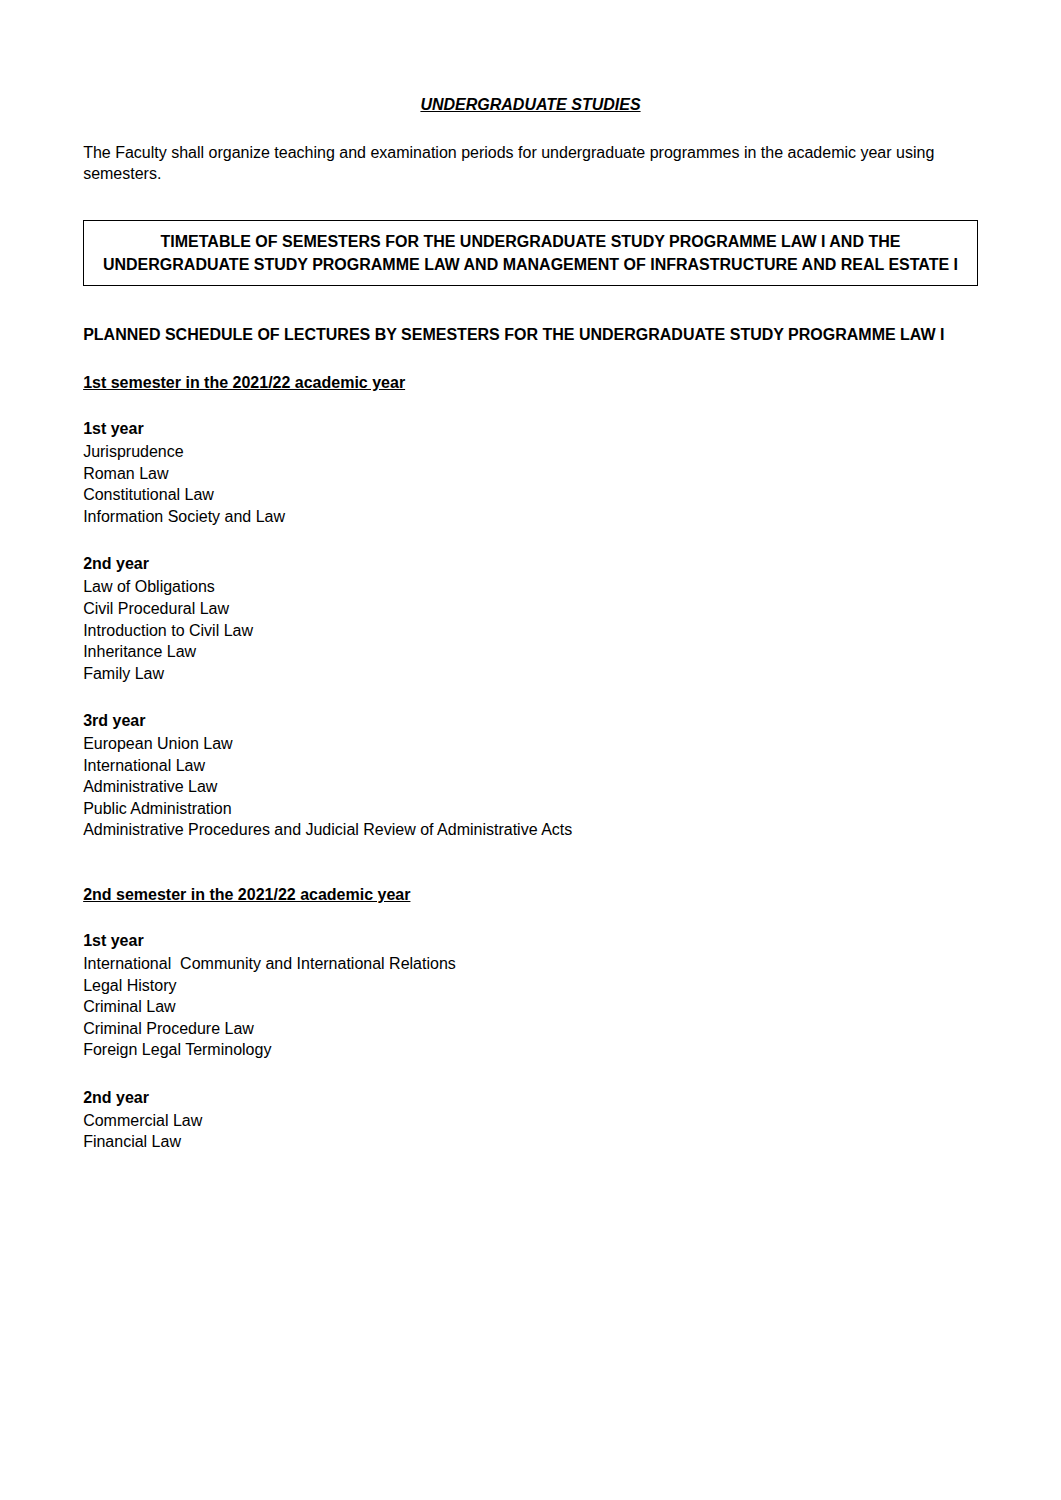UNDERGRADUATE STUDIES
The Faculty shall organize teaching and examination periods for undergraduate programmes in the academic year using semesters.
TIMETABLE OF SEMESTERS FOR THE UNDERGRADUATE STUDY PROGRAMME LAW I AND THE UNDERGRADUATE STUDY PROGRAMME LAW AND MANAGEMENT OF INFRASTRUCTURE AND REAL ESTATE I
PLANNED SCHEDULE OF LECTURES BY SEMESTERS FOR THE UNDERGRADUATE STUDY PROGRAMME LAW I
1st semester in the 2021/22 academic year
1st year
Jurisprudence
Roman Law
Constitutional Law
Information Society and Law
2nd year
Law of Obligations
Civil Procedural Law
Introduction to Civil Law
Inheritance Law
Family Law
3rd year
European Union Law
International Law
Administrative Law
Public Administration
Administrative Procedures and Judicial Review of Administrative Acts
2nd semester in the 2021/22 academic year
1st year
International Community and International Relations
Legal History
Criminal Law
Criminal Procedure Law
Foreign Legal Terminology
2nd year
Commercial Law
Financial Law